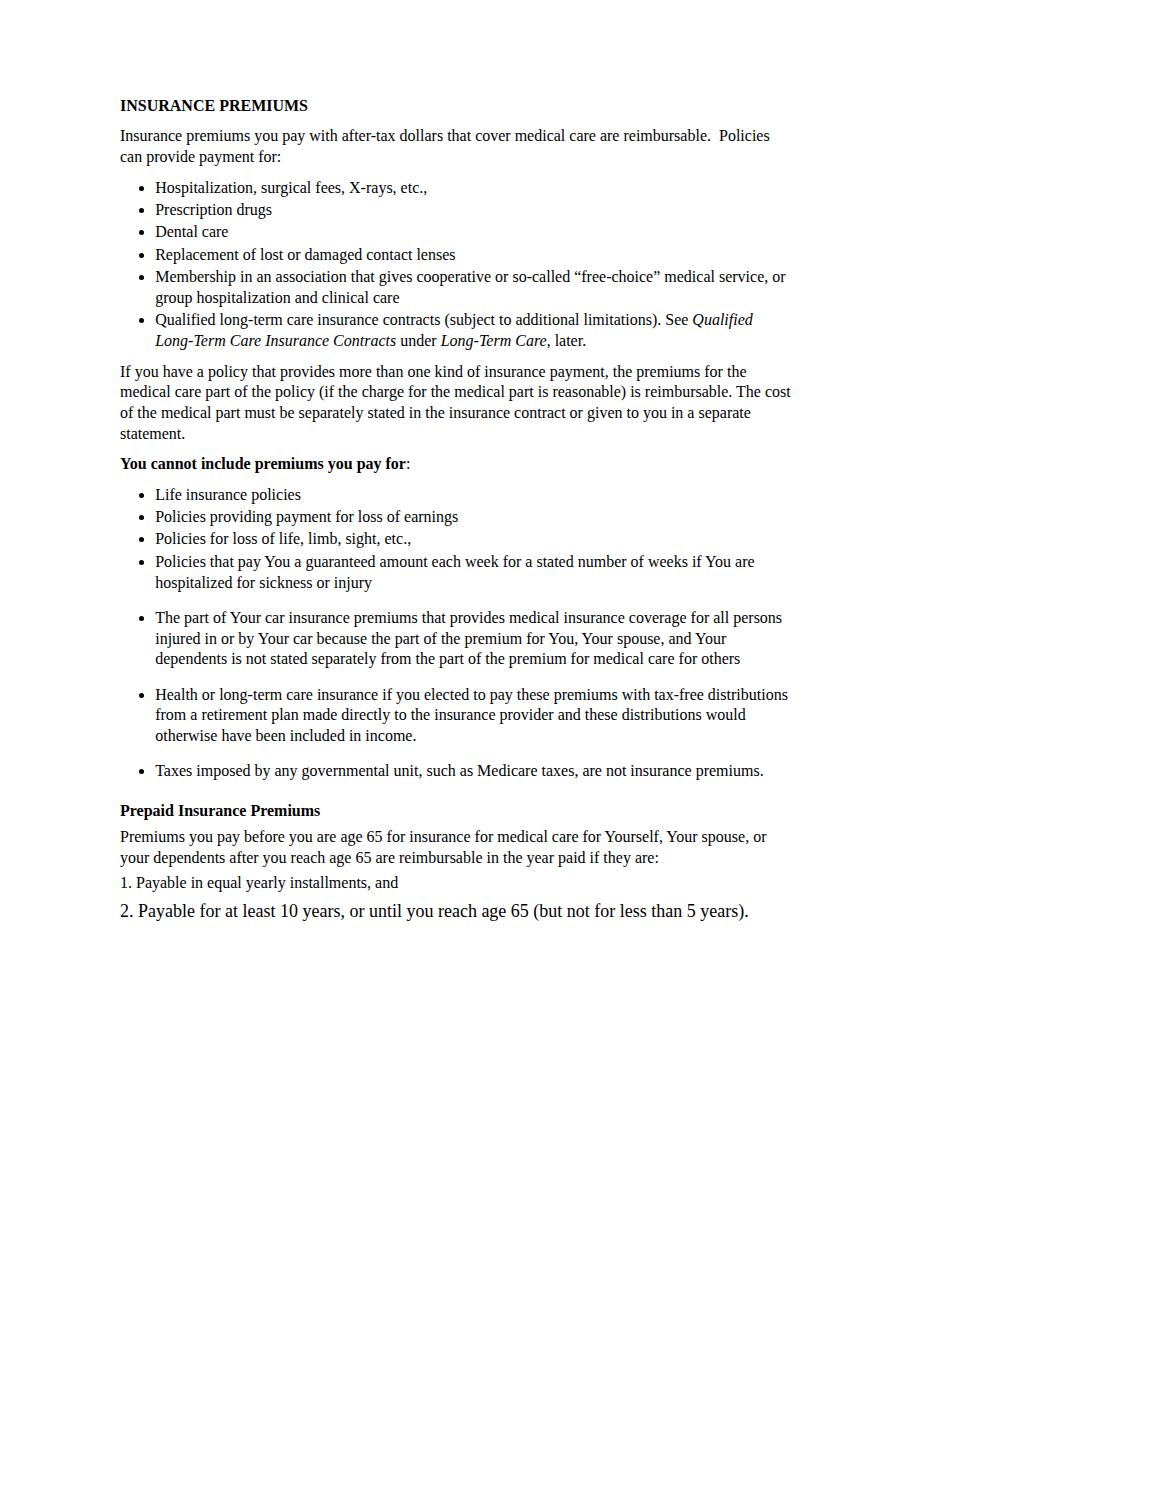INSURANCE PREMIUMS
Insurance premiums you pay with after-tax dollars that cover medical care are reimbursable. Policies can provide payment for:
Hospitalization, surgical fees, X-rays, etc.,
Prescription drugs
Dental care
Replacement of lost or damaged contact lenses
Membership in an association that gives cooperative or so-called “free-choice” medical service, or group hospitalization and clinical care
Qualified long-term care insurance contracts (subject to additional limitations). See Qualified Long-Term Care Insurance Contracts under Long-Term Care, later.
If you have a policy that provides more than one kind of insurance payment, the premiums for the medical care part of the policy (if the charge for the medical part is reasonable) is reimbursable. The cost of the medical part must be separately stated in the insurance contract or given to you in a separate statement.
You cannot include premiums you pay for:
Life insurance policies
Policies providing payment for loss of earnings
Policies for loss of life, limb, sight, etc.,
Policies that pay You a guaranteed amount each week for a stated number of weeks if You are hospitalized for sickness or injury
The part of Your car insurance premiums that provides medical insurance coverage for all persons injured in or by Your car because the part of the premium for You, Your spouse, and Your dependents is not stated separately from the part of the premium for medical care for others
Health or long-term care insurance if you elected to pay these premiums with tax-free distributions from a retirement plan made directly to the insurance provider and these distributions would otherwise have been included in income.
Taxes imposed by any governmental unit, such as Medicare taxes, are not insurance premiums.
Prepaid Insurance Premiums
Premiums you pay before you are age 65 for insurance for medical care for Yourself, Your spouse, or your dependents after you reach age 65 are reimbursable in the year paid if they are:
1. Payable in equal yearly installments, and
2. Payable for at least 10 years, or until you reach age 65 (but not for less than 5 years).